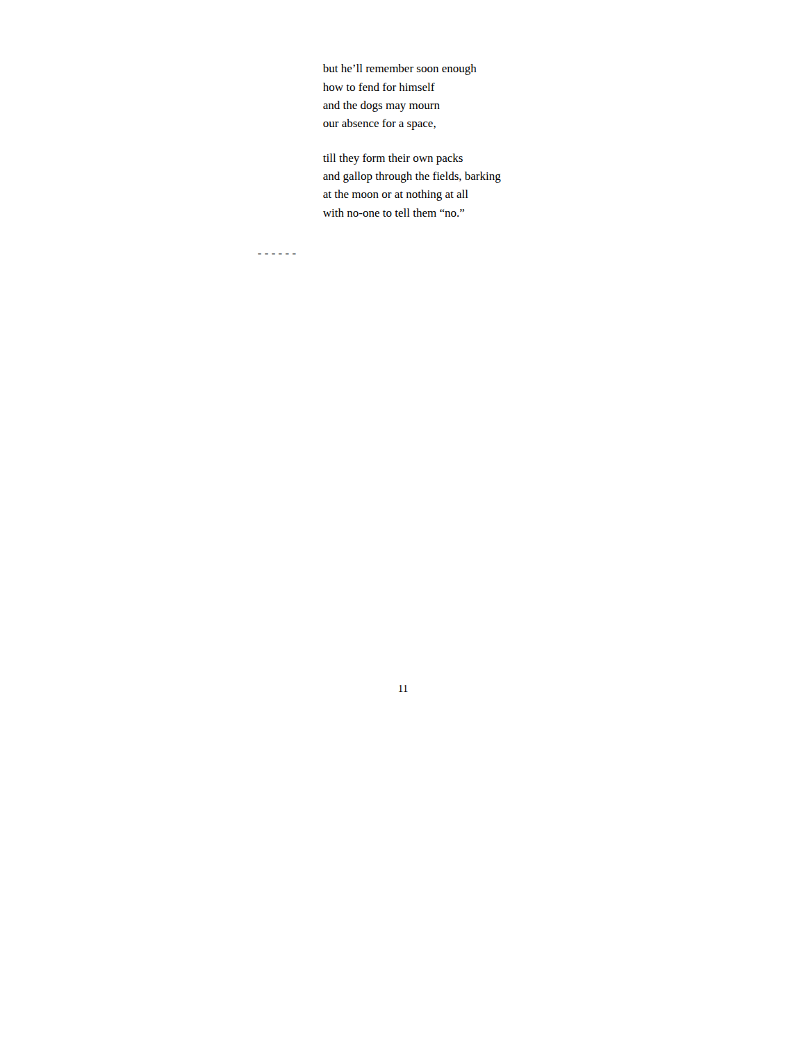but he’ll remember soon enough
how to fend for himself
and the dogs may mourn
our absence for a space,
till they form their own packs
and gallop through the fields, barking
at the moon or at nothing at all
with no-one to tell them “no.”
------
11